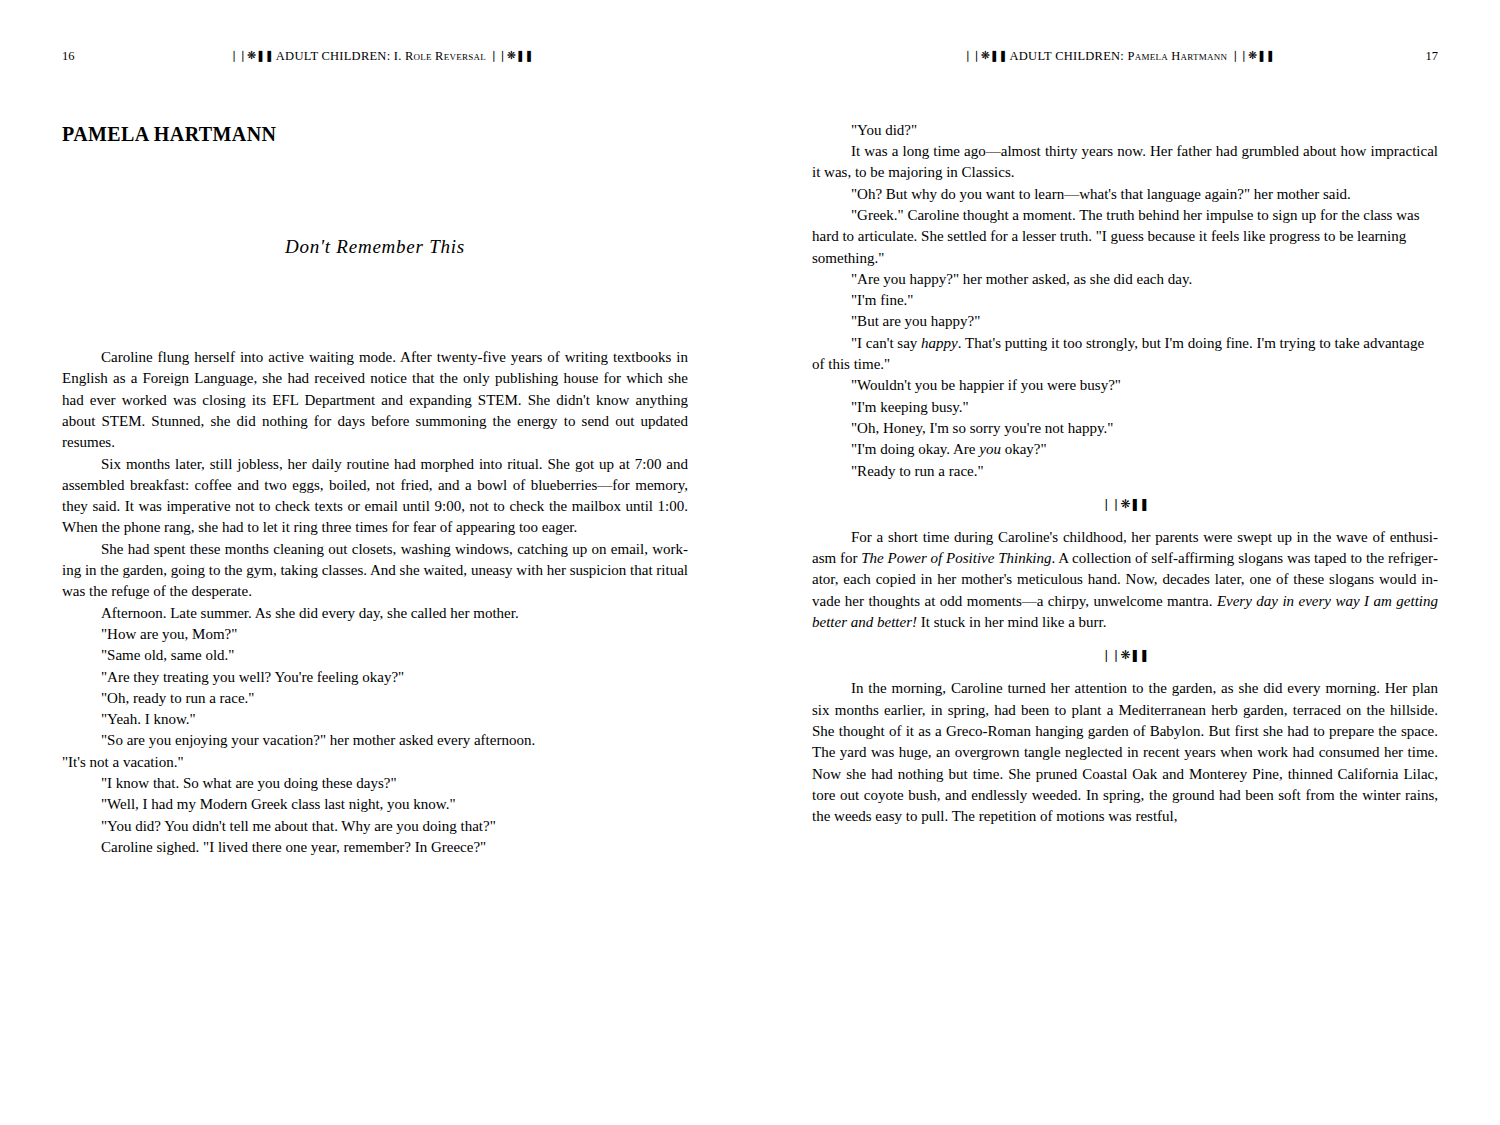16 ❘❘❋❚❚ ADULT CHILDREN: I. Role Reversal ❘❘❋❚❚
Pamela Hartmann
Don't Remember This
Caroline flung herself into active waiting mode. After twenty-five years of writing textbooks in English as a Foreign Language, she had received notice that the only publishing house for which she had ever worked was closing its EFL Department and expanding STEM. She didn't know anything about STEM. Stunned, she did nothing for days before summoning the energy to send out updated resumes.
Six months later, still jobless, her daily routine had morphed into ritual. She got up at 7:00 and assembled breakfast: coffee and two eggs, boiled, not fried, and a bowl of blueberries—for memory, they said. It was imperative not to check texts or email until 9:00, not to check the mailbox until 1:00. When the phone rang, she had to let it ring three times for fear of appearing too eager.
She had spent these months cleaning out closets, washing windows, catching up on email, working in the garden, going to the gym, taking classes. And she waited, uneasy with her suspicion that ritual was the refuge of the desperate.
Afternoon. Late summer. As she did every day, she called her mother.
"How are you, Mom?"
"Same old, same old."
"Are they treating you well? You're feeling okay?"
"Oh, ready to run a race."
"Yeah. I know."
"So are you enjoying your vacation?" her mother asked every afternoon.
"It's not a vacation."
"I know that. So what are you doing these days?"
"Well, I had my Modern Greek class last night, you know."
"You did? You didn't tell me about that. Why are you doing that?"
Caroline sighed. "I lived there one year, remember? In Greece?"
❘❘❋❚❚ ADULT CHILDREN: Pamela Hartmann ❘❘❋❚❚ 17
"You did?"
It was a long time ago—almost thirty years now. Her father had grumbled about how impractical it was, to be majoring in Classics.
"Oh? But why do you want to learn—what's that language again?" her mother said.
"Greek." Caroline thought a moment. The truth behind her impulse to sign up for the class was hard to articulate. She settled for a lesser truth. "I guess because it feels like progress to be learning something."
"Are you happy?" her mother asked, as she did each day.
"I'm fine."
"But are you happy?"
"I can't say happy. That's putting it too strongly, but I'm doing fine. I'm trying to take advantage of this time."
"Wouldn't you be happier if you were busy?"
"I'm keeping busy."
"Oh, Honey, I'm so sorry you're not happy."
"I'm doing okay. Are you okay?"
"Ready to run a race."
❘❘❋❚❚
For a short time during Caroline's childhood, her parents were swept up in the wave of enthusiasm for The Power of Positive Thinking. A collection of self-affirming slogans was taped to the refrigerator, each copied in her mother's meticulous hand. Now, decades later, one of these slogans would invade her thoughts at odd moments—a chirpy, unwelcome mantra. Every day in every way I am getting better and better! It stuck in her mind like a burr.
❘❘❋❚❚
In the morning, Caroline turned her attention to the garden, as she did every morning. Her plan six months earlier, in spring, had been to plant a Mediterranean herb garden, terraced on the hillside. She thought of it as a Greco-Roman hanging garden of Babylon. But first she had to prepare the space. The yard was huge, an overgrown tangle neglected in recent years when work had consumed her time. Now she had nothing but time. She pruned Coastal Oak and Monterey Pine, thinned California Lilac, tore out coyote bush, and endlessly weeded. In spring, the ground had been soft from the winter rains, the weeds easy to pull. The repetition of motions was restful,